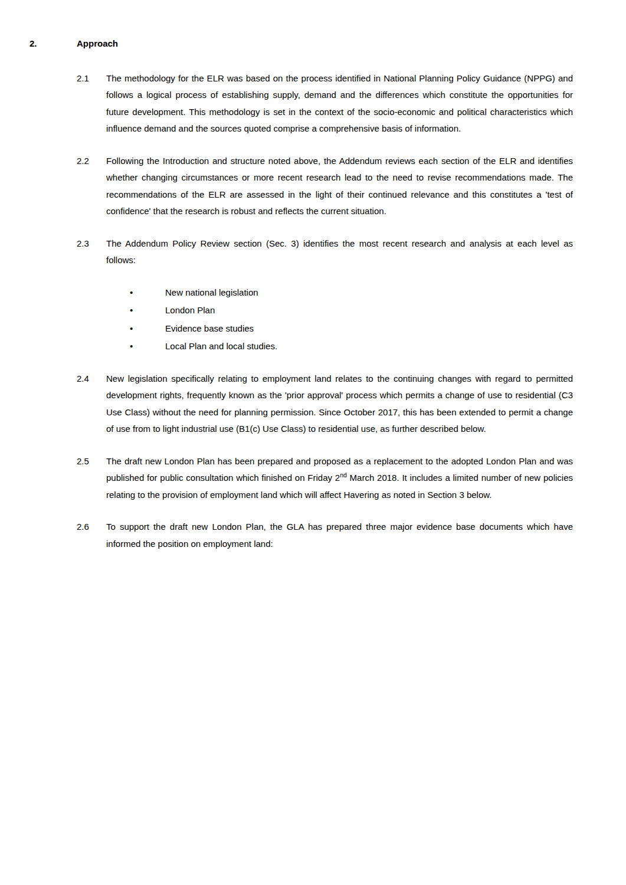2. Approach
2.1 The methodology for the ELR was based on the process identified in National Planning Policy Guidance (NPPG) and follows a logical process of establishing supply, demand and the differences which constitute the opportunities for future development. This methodology is set in the context of the socio-economic and political characteristics which influence demand and the sources quoted comprise a comprehensive basis of information.
2.2 Following the Introduction and structure noted above, the Addendum reviews each section of the ELR and identifies whether changing circumstances or more recent research lead to the need to revise recommendations made. The recommendations of the ELR are assessed in the light of their continued relevance and this constitutes a 'test of confidence' that the research is robust and reflects the current situation.
2.3 The Addendum Policy Review section (Sec. 3) identifies the most recent research and analysis at each level as follows:
New national legislation
London Plan
Evidence base studies
Local Plan and local studies.
2.4 New legislation specifically relating to employment land relates to the continuing changes with regard to permitted development rights, frequently known as the 'prior approval' process which permits a change of use to residential (C3 Use Class) without the need for planning permission. Since October 2017, this has been extended to permit a change of use from to light industrial use (B1(c) Use Class) to residential use, as further described below.
2.5 The draft new London Plan has been prepared and proposed as a replacement to the adopted London Plan and was published for public consultation which finished on Friday 2nd March 2018. It includes a limited number of new policies relating to the provision of employment land which will affect Havering as noted in Section 3 below.
2.6 To support the draft new London Plan, the GLA has prepared three major evidence base documents which have informed the position on employment land: